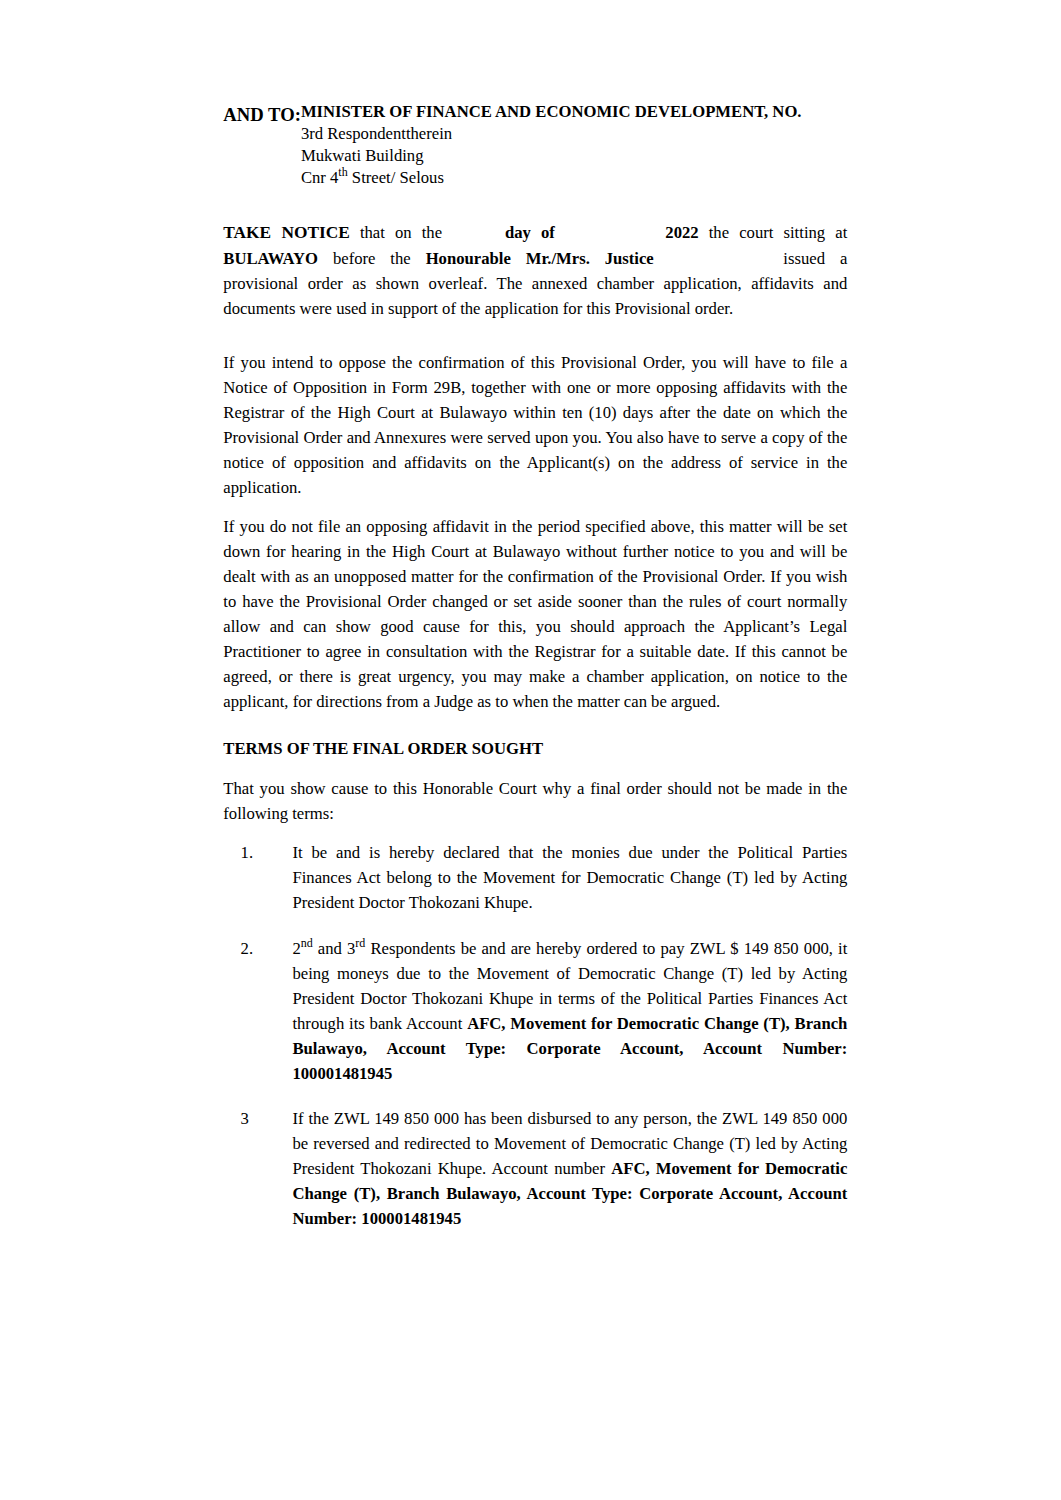| AND TO: | MINISTER OF FINANCE AND ECONOMIC DEVELOPMENT, NO. 3rd Respondenttherein Mukwati Building Cnr 4 th Street/ Selous |
TAKE NOTICE that on the day of 2022 the court sitting at BULAWAYO before the Honourable Mr./Mrs. Justice issued a provisional order as shown overleaf. The annexed chamber application, affidavits and documents were used in support of the application for this Provisional order.
If you intend to oppose the confirmation of this Provisional Order, you will have to file a Notice of Opposition in Form 29B, together with one or more opposing affidavits with the Registrar of the High Court at Bulawayo within ten (10) days after the date on which the Provisional Order and Annexures were served upon you. You also have to serve a copy of the notice of opposition and affidavits on the Applicant(s) on the address of service in the application.
If you do not file an opposing affidavit in the period specified above, this matter will be set down for hearing in the High Court at Bulawayo without further notice to you and will be dealt with as an unopposed matter for the confirmation of the Provisional Order. If you wish to have the Provisional Order changed or set aside sooner than the rules of court normally allow and can show good cause for this, you should approach the Applicant’s Legal Practitioner to agree in consultation with the Registrar for a suitable date. If this cannot be agreed, or there is great urgency, you may make a chamber application, on notice to the applicant, for directions from a Judge as to when the matter can be argued.
TERMS OF THE FINAL ORDER SOUGHT
That you show cause to this Honorable Court why a final order should not be made in the following terms:
1. It be and is hereby declared that the monies due under the Political Parties Finances Act belong to the Movement for Democratic Change (T) led by Acting President Doctor Thokozani Khupe.
2. 2nd and 3rd Respondents be and are hereby ordered to pay ZWL $ 149 850 000, it being moneys due to the Movement of Democratic Change (T) led by Acting President Doctor Thokozani Khupe in terms of the Political Parties Finances Act through its bank Account AFC, Movement for Democratic Change (T), Branch Bulawayo, Account Type: Corporate Account, Account Number: 100001481945
3 If the ZWL 149 850 000 has been disbursed to any person, the ZWL 149 850 000 be reversed and redirected to Movement of Democratic Change (T) led by Acting President Thokozani Khupe. Account number AFC, Movement for Democratic Change (T), Branch Bulawayo, Account Type: Corporate Account, Account Number: 100001481945